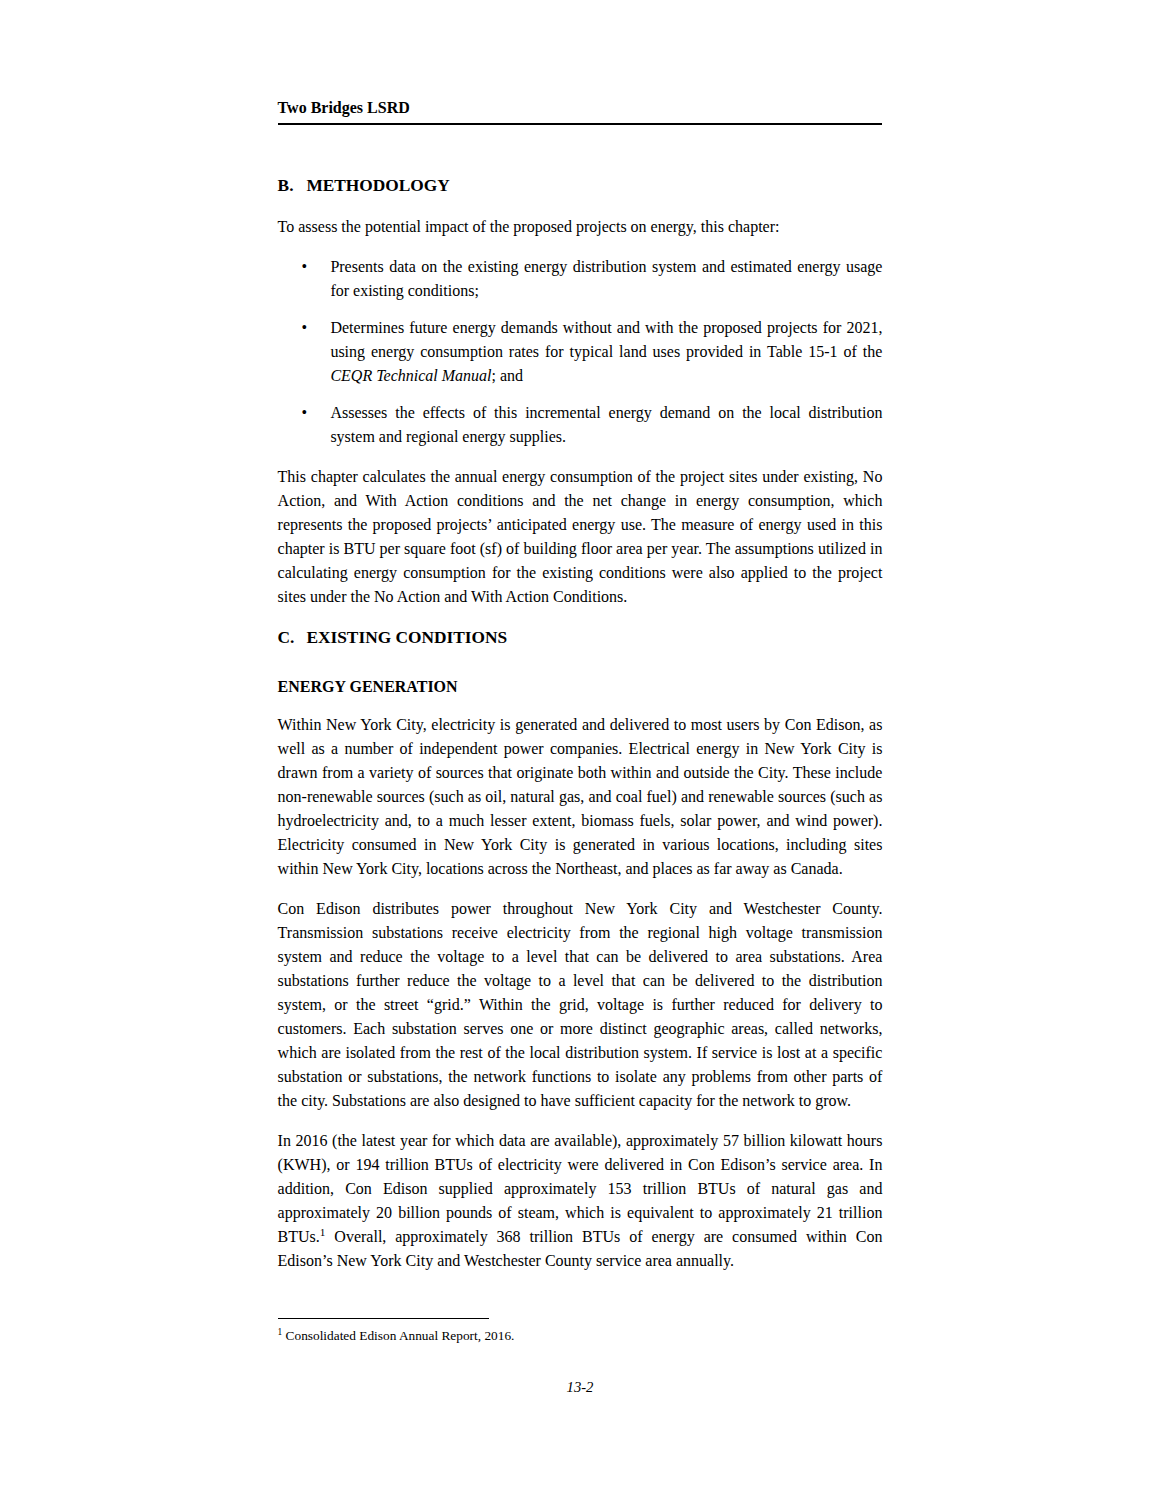Two Bridges LSRD
B. METHODOLOGY
To assess the potential impact of the proposed projects on energy, this chapter:
Presents data on the existing energy distribution system and estimated energy usage for existing conditions;
Determines future energy demands without and with the proposed projects for 2021, using energy consumption rates for typical land uses provided in Table 15-1 of the CEQR Technical Manual; and
Assesses the effects of this incremental energy demand on the local distribution system and regional energy supplies.
This chapter calculates the annual energy consumption of the project sites under existing, No Action, and With Action conditions and the net change in energy consumption, which represents the proposed projects’ anticipated energy use. The measure of energy used in this chapter is BTU per square foot (sf) of building floor area per year. The assumptions utilized in calculating energy consumption for the existing conditions were also applied to the project sites under the No Action and With Action Conditions.
C. EXISTING CONDITIONS
ENERGY GENERATION
Within New York City, electricity is generated and delivered to most users by Con Edison, as well as a number of independent power companies. Electrical energy in New York City is drawn from a variety of sources that originate both within and outside the City. These include non-renewable sources (such as oil, natural gas, and coal fuel) and renewable sources (such as hydroelectricity and, to a much lesser extent, biomass fuels, solar power, and wind power). Electricity consumed in New York City is generated in various locations, including sites within New York City, locations across the Northeast, and places as far away as Canada.
Con Edison distributes power throughout New York City and Westchester County. Transmission substations receive electricity from the regional high voltage transmission system and reduce the voltage to a level that can be delivered to area substations. Area substations further reduce the voltage to a level that can be delivered to the distribution system, or the street “grid.” Within the grid, voltage is further reduced for delivery to customers. Each substation serves one or more distinct geographic areas, called networks, which are isolated from the rest of the local distribution system. If service is lost at a specific substation or substations, the network functions to isolate any problems from other parts of the city. Substations are also designed to have sufficient capacity for the network to grow.
In 2016 (the latest year for which data are available), approximately 57 billion kilowatt hours (KWH), or 194 trillion BTUs of electricity were delivered in Con Edison’s service area. In addition, Con Edison supplied approximately 153 trillion BTUs of natural gas and approximately 20 billion pounds of steam, which is equivalent to approximately 21 trillion BTUs.1 Overall, approximately 368 trillion BTUs of energy are consumed within Con Edison’s New York City and Westchester County service area annually.
1 Consolidated Edison Annual Report, 2016.
13-2